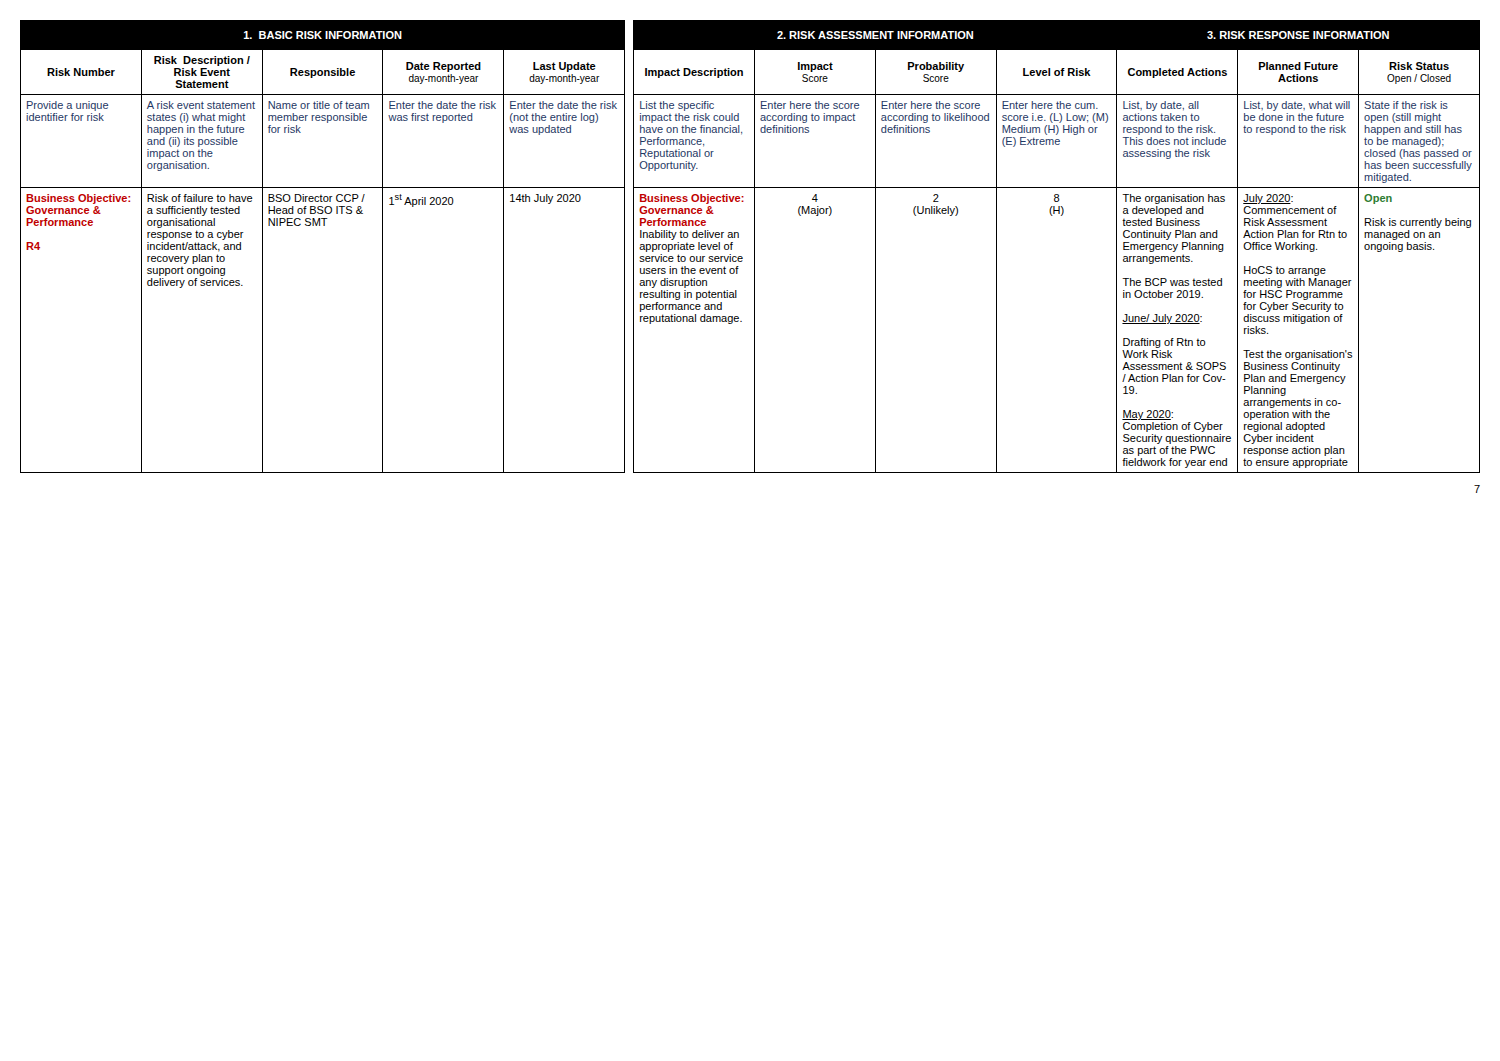| 1. BASIC RISK INFORMATION | | 2. RISK ASSESSMENT INFORMATION | 3. RISK RESPONSE INFORMATION |
| --- | --- | --- | --- |
| Risk Number | Risk Description / Risk Event Statement | Responsible | Date Reported day-month-year | Last Update day-month-year | | Impact Description | Impact Score | Probability Score | Level of Risk | Completed Actions | Planned Future Actions | Risk Status Open / Closed |
| Provide a unique identifier for risk | A risk event statement states (i) what might happen in the future and (ii) its possible impact on the organisation. | Name or title of team member responsible for risk | Enter the date the risk was first reported | Enter the date the risk (not the entire log) was updated | | List the specific impact the risk could have on the financial, Performance, Reputational or Opportunity. | Enter here the score according to impact definitions | Enter here the score according to likelihood definitions | Enter here the cum. score i.e. (L) Low; (M) Medium (H) High or (E) Extreme | List, by date, all actions taken to respond to the risk. This does not include assessing the risk | List, by date, what will be done in the future to respond to the risk | State if the risk is open (still might happen and still has to be managed); closed (has passed or has been successfully mitigated. |
| Business Objective: Governance & Performance R4 | Risk of failure to have a sufficiently tested organisational response to a cyber incident/attack, and recovery plan to support ongoing delivery of services. | BSO Director CCP / Head of BSO ITS & NIPEC SMT | 1 st April 2020 | 14th July 2020 | | Business Objective: Governance & Performance Inability to deliver an appropriate level of service to our service users in the event of any disruption resulting in potential performance and reputational damage. | 4 (Major) | 2 (Unlikely) | 8 (H) | The organisation has a developed and tested Business Continuity Plan and Emergency Planning arrangements. The BCP was tested in October 2019. June/ July 2020 : Drafting of Rtn to Work Risk Assessment & SOPS / Action Plan for Cov-19. May 2020 : Completion of Cyber Security questionnaire as part of the PWC fieldwork for year end | July 2020 : Commencement of Risk Assessment Action Plan for Rtn to Office Working. HoCS to arrange meeting with Manager for HSC Programme for Cyber Security to discuss mitigation of risks. Test the organisation's Business Continuity Plan and Emergency Planning arrangements in co-operation with the regional adopted Cyber incident response action plan to ensure appropriate | Open Risk is currently being managed on an ongoing basis. |
7